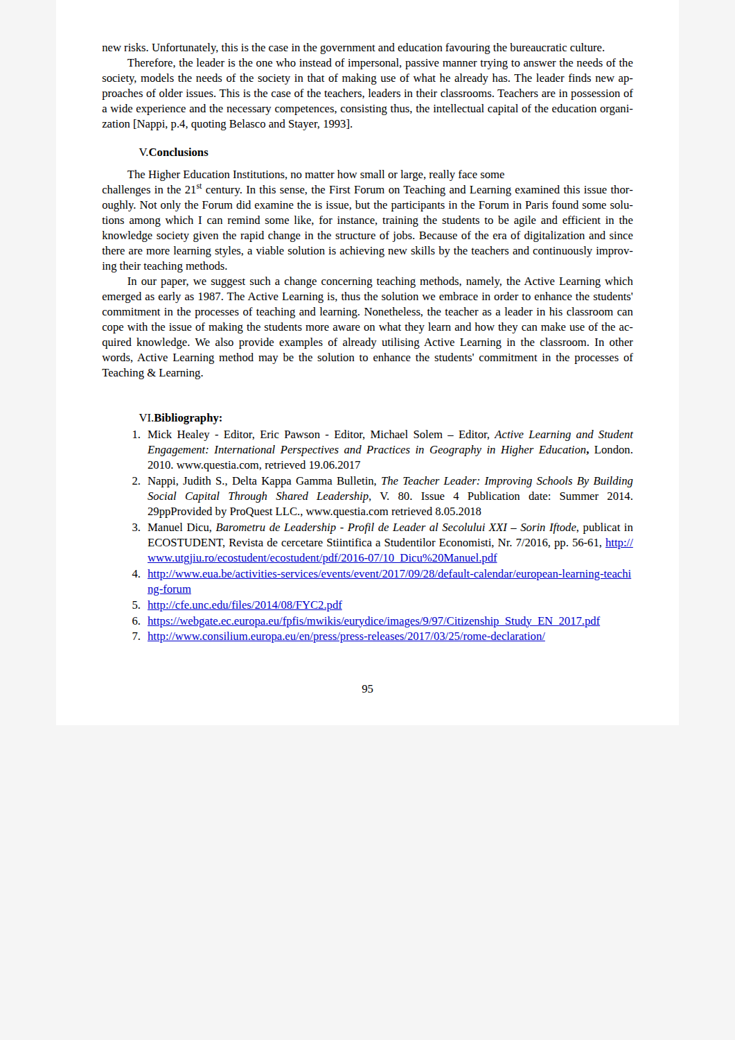new risks. Unfortunately, this is the case in the government and education favouring the bureaucratic culture.
Therefore, the leader is the one who instead of impersonal, passive manner trying to answer the needs of the society, models the needs of the society in that of making use of what he already has. The leader finds new approaches of older issues. This is the case of the teachers, leaders in their classrooms. Teachers are in possession of a wide experience and the necessary competences, consisting thus, the intellectual capital of the education organization [Nappi, p.4, quoting Belasco and Stayer, 1993].
V. Conclusions
The Higher Education Institutions, no matter how small or large, really face some
challenges in the 21st century. In this sense, the First Forum on Teaching and Learning examined this issue thoroughly. Not only the Forum did examine the is issue, but the participants in the Forum in Paris found some solutions among which I can remind some like, for instance, training the students to be agile and efficient in the knowledge society given the rapid change in the structure of jobs. Because of the era of digitalization and since there are more learning styles, a viable solution is achieving new skills by the teachers and continuously improving their teaching methods.
In our paper, we suggest such a change concerning teaching methods, namely, the Active Learning which emerged as early as 1987. The Active Learning is, thus the solution we embrace in order to enhance the students' commitment in the processes of teaching and learning. Nonetheless, the teacher as a leader in his classroom can cope with the issue of making the students more aware on what they learn and how they can make use of the acquired knowledge. We also provide examples of already utilising Active Learning in the classroom. In other words, Active Learning method may be the solution to enhance the students' commitment in the processes of Teaching & Learning.
VI. Bibliography:
Mick Healey - Editor, Eric Pawson - Editor, Michael Solem – Editor, Active Learning and Student Engagement: International Perspectives and Practices in Geography in Higher Education, London. 2010. www.questia.com, retrieved 19.06.2017
Nappi, Judith S., Delta Kappa Gamma Bulletin, The Teacher Leader: Improving Schools By Building Social Capital Through Shared Leadership, V. 80. Issue 4 Publication date: Summer 2014. 29ppProvided by ProQuest LLC., www.questia.com retrieved 8.05.2018
Manuel Dicu, Barometru de Leadership - Profil de Leader al Secolului XXI – Sorin Iftode, publicat in ECOSTUDENT, Revista de cercetare Stiintifica a Studentilor Economisti, Nr. 7/2016, pp. 56-61, http://www.utgjiu.ro/ecostudent/ecostudent/pdf/2016-07/10_Dicu%20Manuel.pdf
http://www.eua.be/activities-services/events/event/2017/09/28/default-calendar/european-learning-teaching-forum
http://cfe.unc.edu/files/2014/08/FYC2.pdf
https://webgate.ec.europa.eu/fpfis/mwikis/eurydice/images/9/97/Citizenship_Study_EN_2017.pdf
http://www.consilium.europa.eu/en/press/press-releases/2017/03/25/rome-declaration/
95